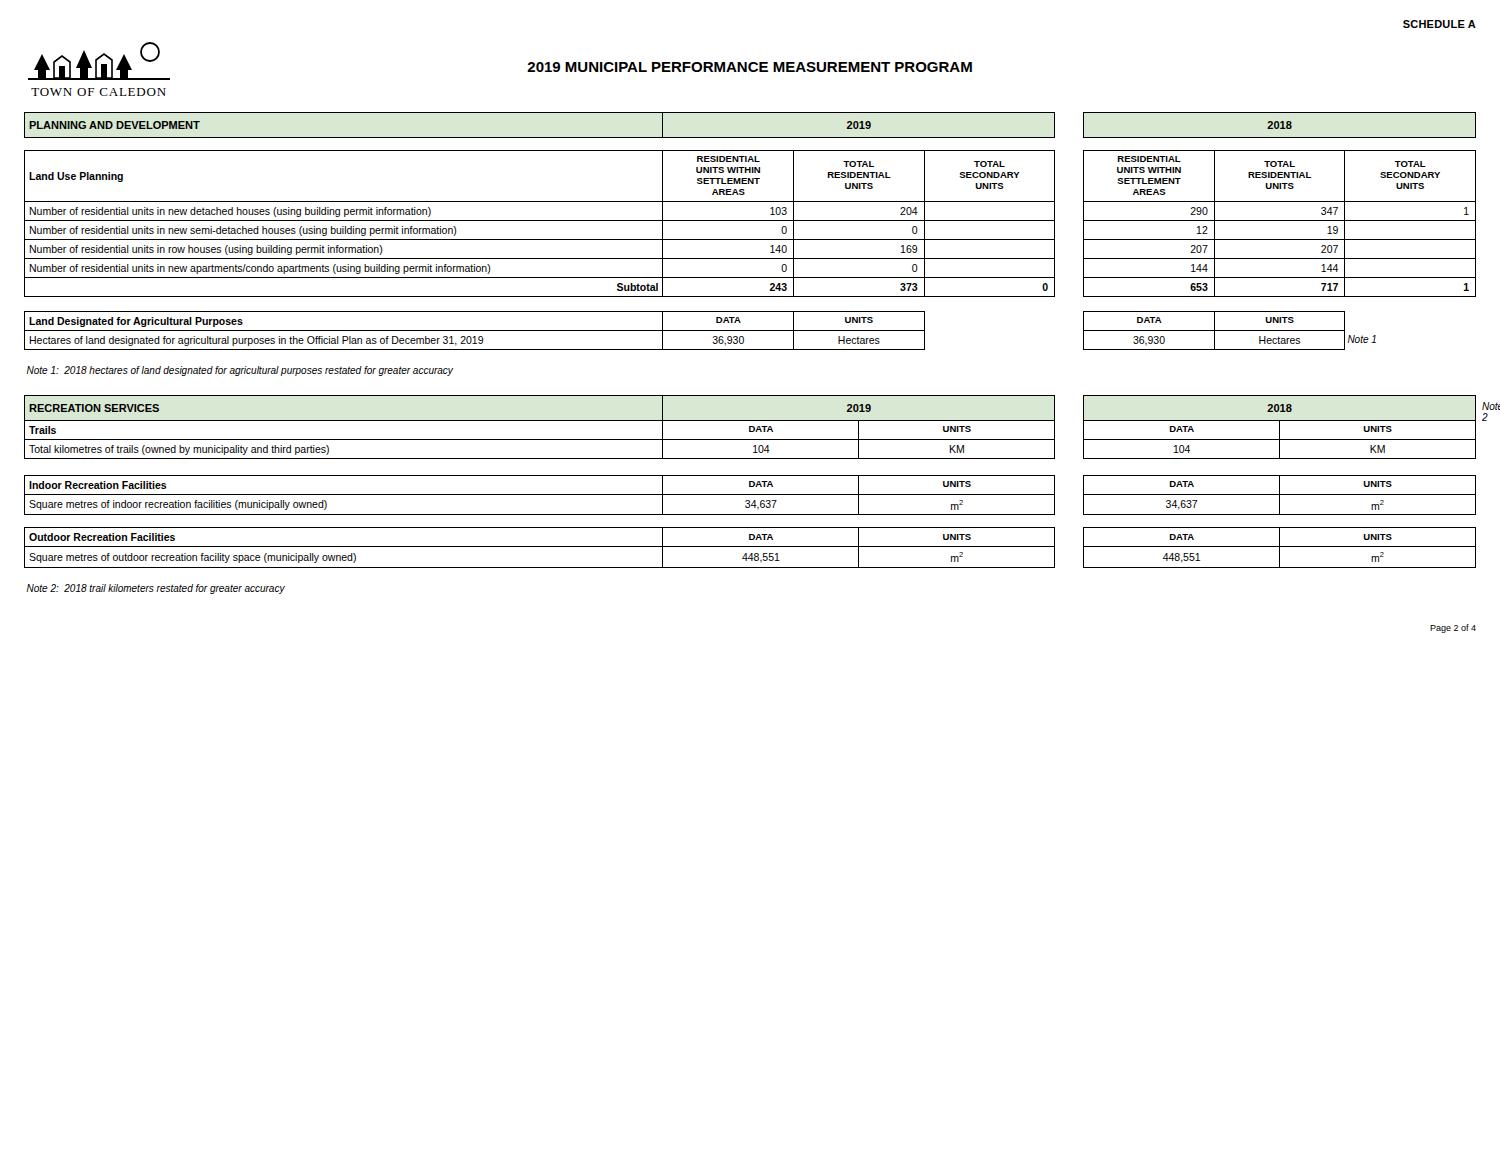SCHEDULE A
TOWN OF CALEDON
2019 MUNICIPAL PERFORMANCE MEASUREMENT PROGRAM
| PLANNING AND DEVELOPMENT | 2019 | | 2018 |
| Land Use Planning | RESIDENTIAL UNITS WITHIN SETTLEMENT AREAS | TOTAL RESIDENTIAL UNITS | TOTAL SECONDARY UNITS | | RESIDENTIAL UNITS WITHIN SETTLEMENT AREAS | TOTAL RESIDENTIAL UNITS | TOTAL SECONDARY UNITS |
| Number of residential units in new detached houses (using building permit information) | 103 | 204 | | | 290 | 347 | 1 |
| Number of residential units in new semi-detached houses (using building permit information) | 0 | 0 | | | 12 | 19 | |
| Number of residential units in row houses (using building permit information) | 140 | 169 | | | 207 | 207 | |
| Number of residential units in new apartments/condo apartments (using building permit information) | 0 | 0 | | | 144 | 144 | |
| Subtotal | 243 | 373 | 0 | | 653 | 717 | 1 |
| Land Designated for Agricultural Purposes | DATA | UNITS | | | DATA | UNITS | |
| Hectares of land designated for agricultural purposes in the Official Plan as of December 31, 2019 | 36,930 | Hectares | | | 36,930 | Hectares | Note 1 |
| Note 1: 2018 hectares of land designated for agricultural purposes restated for greater accuracy | | | | |
| RECREATION SERVICES | 2019 | | 2018 |
| Trails | DATA | UNITS | | DATA | UNITS |
| Total kilometres of trails (owned by municipality and third parties) | 104 | KM | | 104 | KM |
| Indoor Recreation Facilities | DATA | UNITS | | DATA | UNITS |
| Square metres of indoor recreation facilities (municipally owned) | 34,637 | m 2 | | 34,637 | m 2 |
| Outdoor Recreation Facilities | DATA | UNITS | | DATA | UNITS |
| Square metres of outdoor recreation facility space (municipally owned) | 448,551 | m 2 | | 448,551 | m 2 |
| Note 2: 2018 trail kilometers restated for greater accuracy | | | |
Note 2
Page 2 of 4